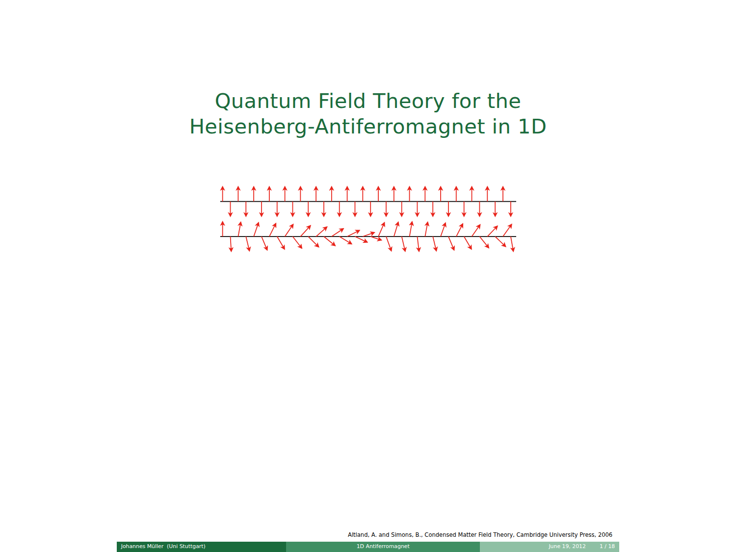Quantum Field Theory for the
Heisenberg-Antiferromagnet in 1D
Altland, A. and Simons, B., Condensed Matter Field Theory, Cambridge University Press, 2006
Johannes Müller (Uni Stuttgart)
1D Antiferromagnet
June 19, 2012 1 / 18